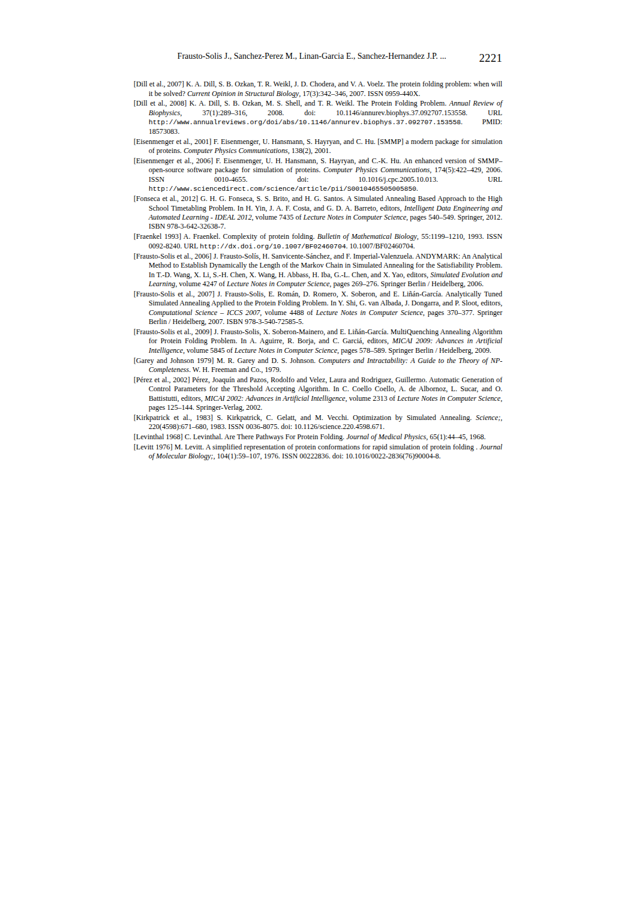2221 Frausto-Solis J., Sanchez-Perez M., Linan-Garcia E., Sanchez-Hernandez J.P. ...
[Dill et al., 2007] K. A. Dill, S. B. Ozkan, T. R. Weikl, J. D. Chodera, and V. A. Voelz. The protein folding problem: when will it be solved? Current Opinion in Structural Biology, 17(3):342–346, 2007. ISSN 0959-440X.
[Dill et al., 2008] K. A. Dill, S. B. Ozkan, M. S. Shell, and T. R. Weikl. The Protein Folding Problem. Annual Review of Biophysics, 37(1):289–316, 2008. doi: 10.1146/annurev.biophys.37.092707.153558. URL http://www.annualreviews.org/doi/abs/10.1146/annurev.biophys.37.092707.153558. PMID: 18573083.
[Eisenmenger et al., 2001] F. Eisenmenger, U. Hansmann, S. Hayryan, and C. Hu. [SMMP] a modern package for simulation of proteins. Computer Physics Communications, 138(2), 2001.
[Eisenmenger et al., 2006] F. Eisenmenger, U. H. Hansmann, S. Hayryan, and C.-K. Hu. An enhanced version of SMMP–open-source software package for simulation of proteins. Computer Physics Communications, 174(5):422–429, 2006. ISSN 0010-4655. doi: 10.1016/j.cpc.2005.10.013. URL http://www.sciencedirect.com/science/article/pii/S0010465505005850.
[Fonseca et al., 2012] G. H. G. Fonseca, S. S. Brito, and H. G. Santos. A Simulated Annealing Based Approach to the High School Timetabling Problem. In H. Yin, J. A. F. Costa, and G. D. A. Barreto, editors, Intelligent Data Engineering and Automated Learning - IDEAL 2012, volume 7435 of Lecture Notes in Computer Science, pages 540–549. Springer, 2012. ISBN 978-3-642-32638-7.
[Fraenkel 1993] A. Fraenkel. Complexity of protein folding. Bulletin of Mathematical Biology, 55:1199–1210, 1993. ISSN 0092-8240. URL http://dx.doi.org/10.1007/BF02460704. 10.1007/BF02460704.
[Frausto-Solis et al., 2006] J. Frausto-Solís, H. Sanvicente-Sánchez, and F. Imperial-Valenzuela. ANDYMARK: An Analytical Method to Establish Dynamically the Length of the Markov Chain in Simulated Annealing for the Satisfiability Problem. In T.-D. Wang, X. Li, S.-H. Chen, X. Wang, H. Abbass, H. Iba, G.-L. Chen, and X. Yao, editors, Simulated Evolution and Learning, volume 4247 of Lecture Notes in Computer Science, pages 269–276. Springer Berlin / Heidelberg, 2006.
[Frausto-Solis et al., 2007] J. Frausto-Solis, E. Román, D. Romero, X. Soberon, and E. Liñán-García. Analytically Tuned Simulated Annealing Applied to the Protein Folding Problem. In Y. Shi, G. van Albada, J. Dongarra, and P. Sloot, editors, Computational Science – ICCS 2007, volume 4488 of Lecture Notes in Computer Science, pages 370–377. Springer Berlin / Heidelberg, 2007. ISBN 978-3-540-72585-5.
[Frausto-Solis et al., 2009] J. Frausto-Solis, X. Soberon-Mainero, and E. Liñán-García. MultiQuenching Annealing Algorithm for Protein Folding Problem. In A. Aguirre, R. Borja, and C. Garciá, editors, MICAI 2009: Advances in Artificial Intelligence, volume 5845 of Lecture Notes in Computer Science, pages 578–589. Springer Berlin / Heidelberg, 2009.
[Garey and Johnson 1979] M. R. Garey and D. S. Johnson. Computers and Intractability: A Guide to the Theory of NP-Completeness. W. H. Freeman and Co., 1979.
[Pérez et al., 2002] Pérez, Joaquín and Pazos, Rodolfo and Velez, Laura and Rodriguez, Guillermo. Automatic Generation of Control Parameters for the Threshold Accepting Algorithm. In C. Coello Coello, A. de Albornoz, L. Sucar, and O. Battistutti, editors, MICAI 2002: Advances in Artificial Intelligence, volume 2313 of Lecture Notes in Computer Science, pages 125–144. Springer-Verlag, 2002.
[Kirkpatrick et al., 1983] S. Kirkpatrick, C. Gelatt, and M. Vecchi. Optimization by Simulated Annealing. Science;, 220(4598):671–680, 1983. ISSN 0036-8075. doi: 10.1126/science.220.4598.671.
[Levinthal 1968] C. Levinthal. Are There Pathways For Protein Folding. Journal of Medical Physics, 65(1):44–45, 1968.
[Levitt 1976] M. Levitt. A simplified representation of protein conformations for rapid simulation of protein folding . Journal of Molecular Biology;, 104(1):59–107, 1976. ISSN 00222836. doi: 10.1016/0022-2836(76)90004-8.